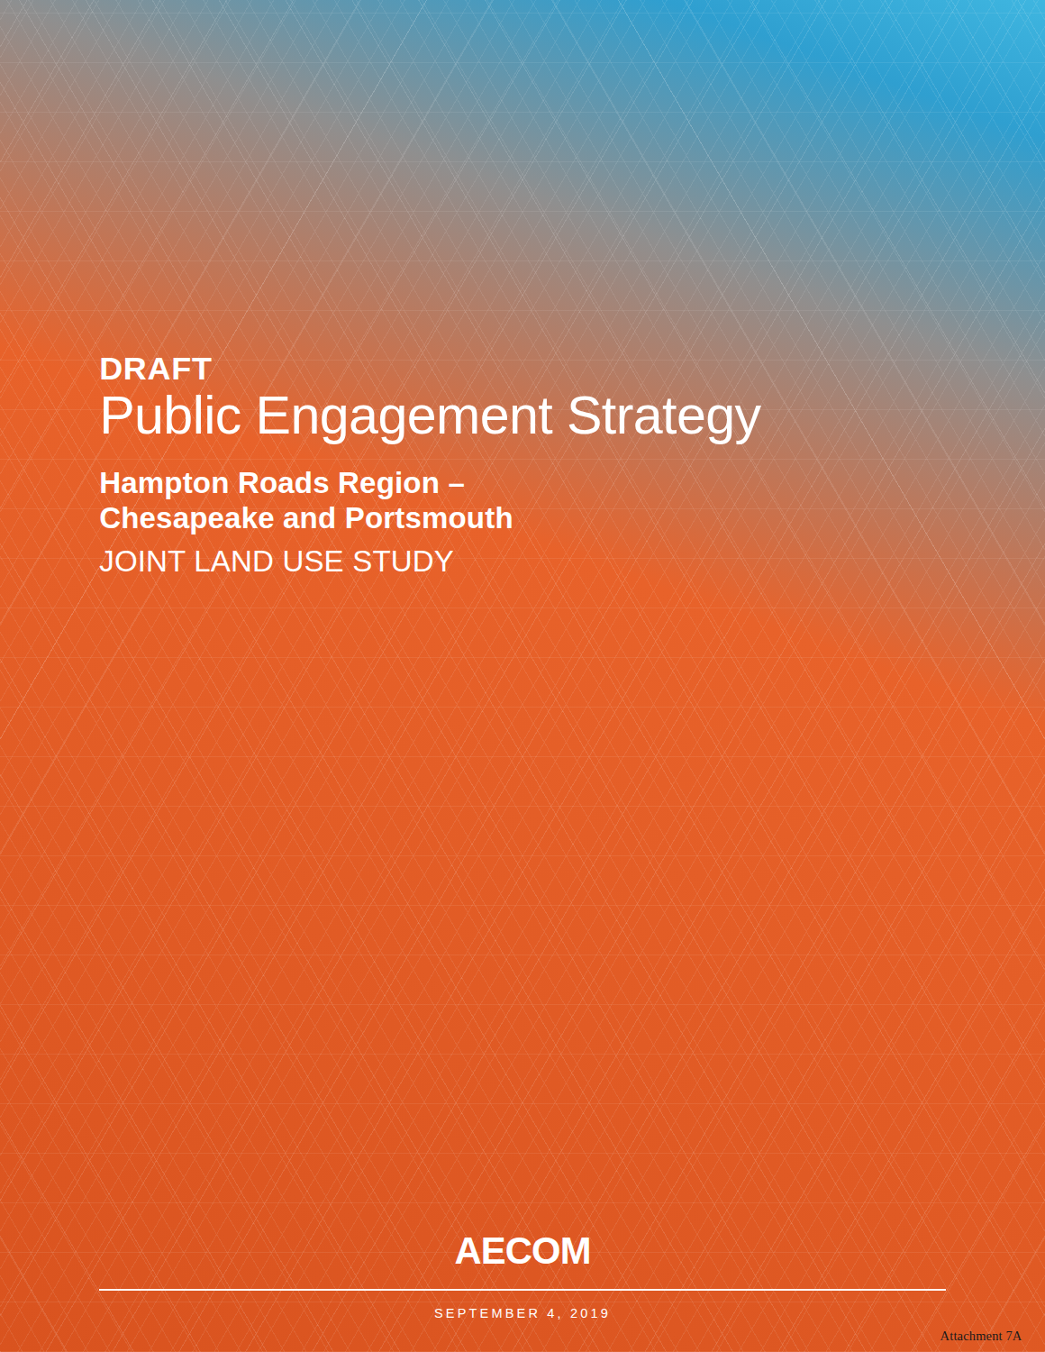DRAFT
Public Engagement Strategy
Hampton Roads Region –
Chesapeake and Portsmouth
JOINT LAND USE STUDY
AECOM
SEPTEMBER 4, 2019
Attachment 7A